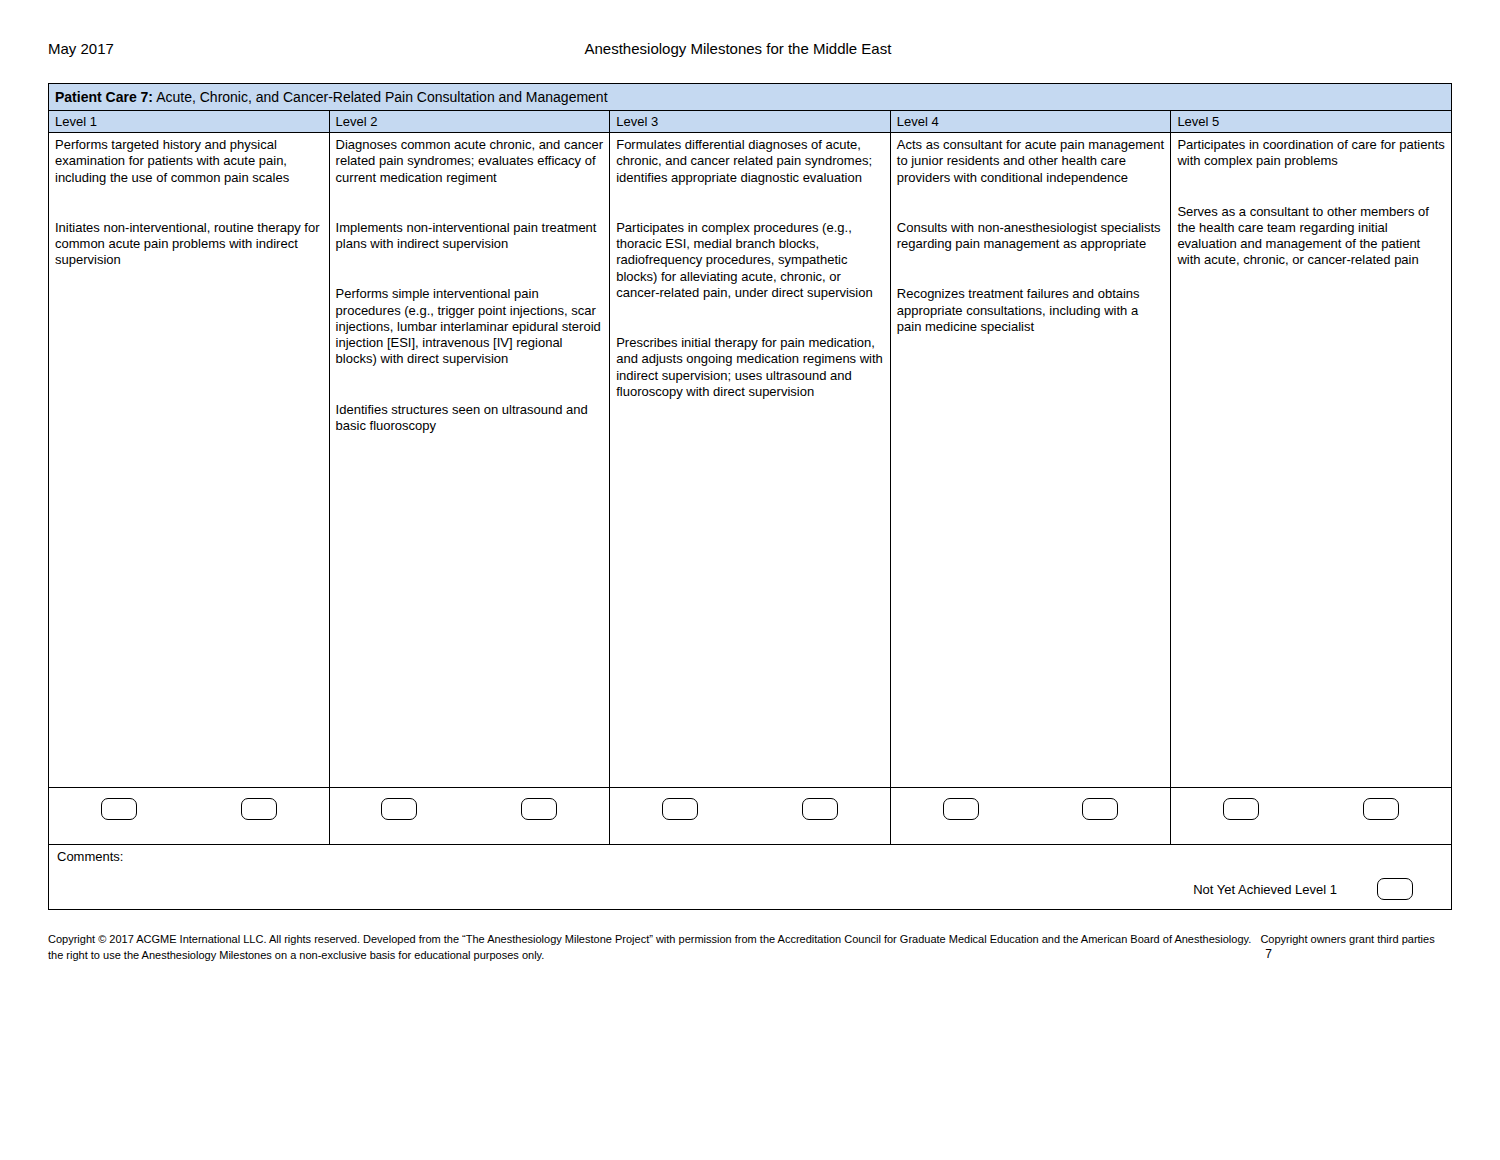May 2017
Anesthesiology Milestones for the Middle East
| Patient Care 7: Acute, Chronic, and Cancer-Related Pain Consultation and Management |
| Level 1 | Level 2 | Level 3 | Level 4 | Level 5 |
| Performs targeted history and physical examination for patients with acute pain, including the use of common pain scales Initiates non-interventional, routine therapy for common acute pain problems with indirect supervision | Diagnoses common acute chronic, and cancer related pain syndromes; evaluates efficacy of current medication regiment Implements non-interventional pain treatment plans with indirect supervision Performs simple interventional pain procedures (e.g., trigger point injections, scar injections, lumbar interlaminar epidural steroid injection [ESI], intravenous [IV] regional blocks) with direct supervision Identifies structures seen on ultrasound and basic fluoroscopy | Formulates differential diagnoses of acute, chronic, and cancer related pain syndromes; identifies appropriate diagnostic evaluation Participates in complex procedures (e.g., thoracic ESI, medial branch blocks, radiofrequency procedures, sympathetic blocks) for alleviating acute, chronic, or cancer-related pain, under direct supervision Prescribes initial therapy for pain medication, and adjusts ongoing medication regimens with indirect supervision; uses ultrasound and fluoroscopy with direct supervision | Acts as consultant for acute pain management to junior residents and other health care providers with conditional independence Consults with non-anesthesiologist specialists regarding pain management as appropriate Recognizes treatment failures and obtains appropriate consultations, including with a pain medicine specialist | Participates in coordination of care for patients with complex pain problems Serves as a consultant to other members of the health care team regarding initial evaluation and management of the patient with acute, chronic, or cancer-related pain |
| Comments: Not Yet Achieved Level 1 |
Copyright © 2017 ACGME International LLC. All rights reserved. Developed from the “The Anesthesiology Milestone Project” with permission from the Accreditation Council for Graduate Medical Education and the American Board of Anesthesiology. Copyright owners grant third parties the right to use the Anesthesiology Milestones on a non-exclusive basis for educational purposes only. 7